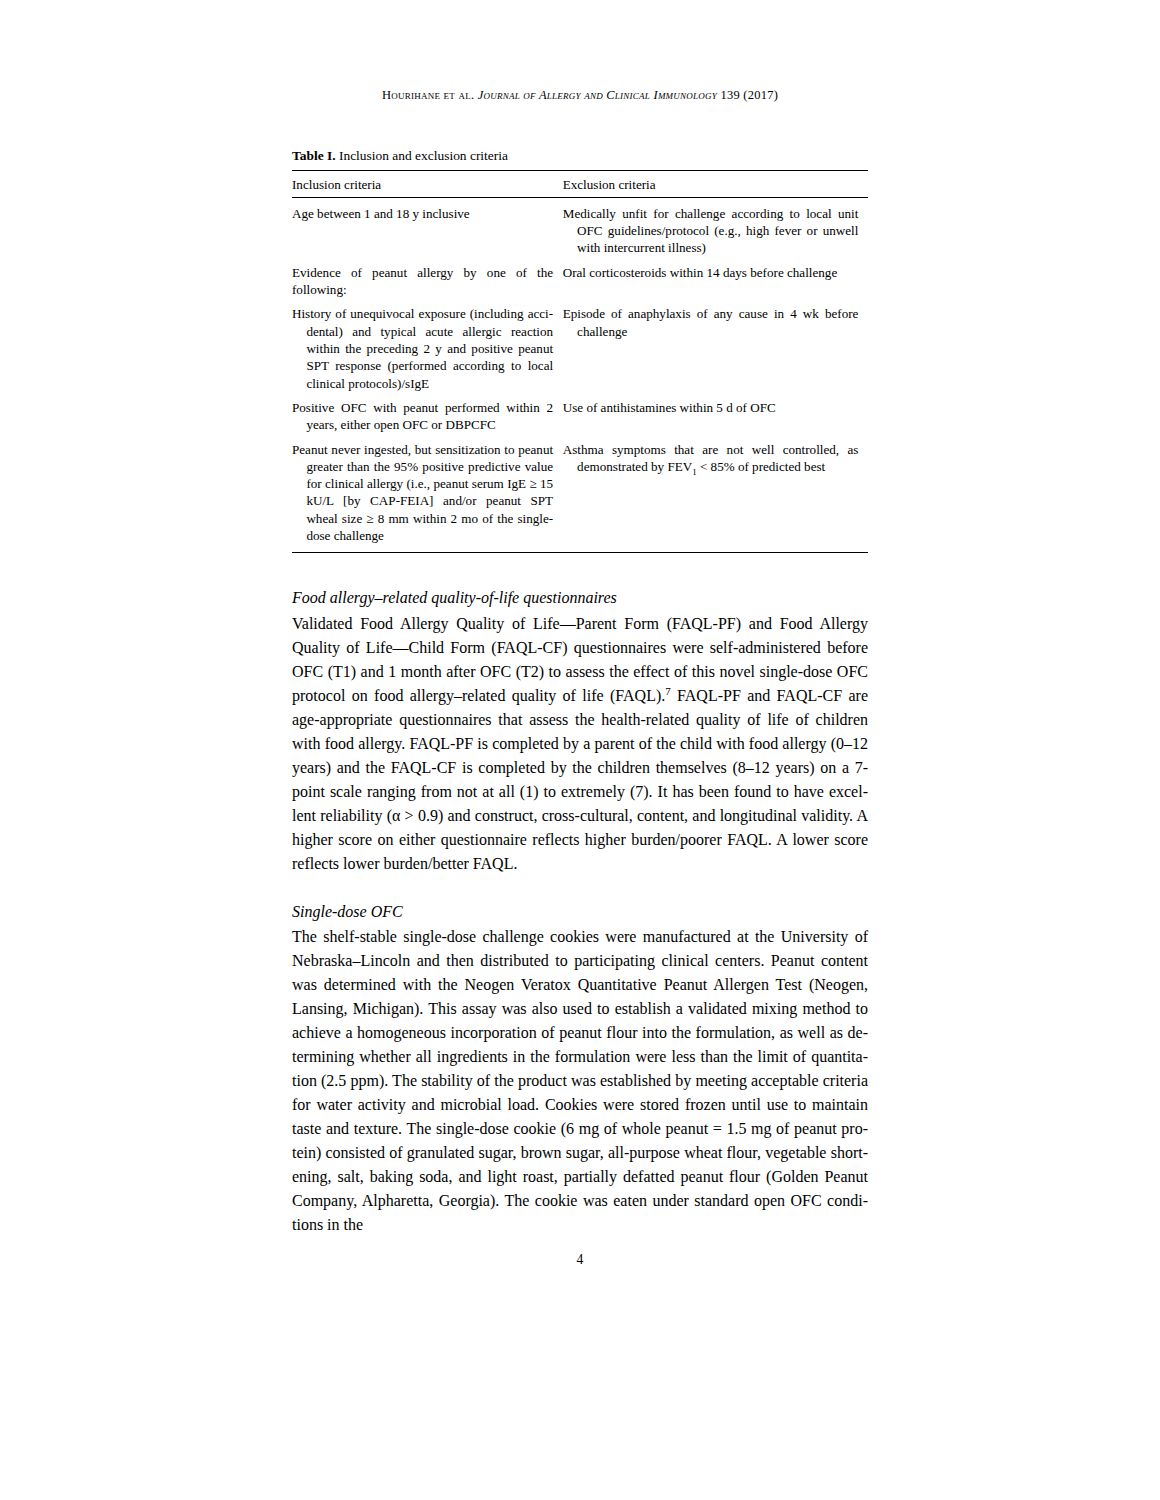Hourihane et al. Journal of Allergy and Clinical Immunology 139 (2017)
Table I. Inclusion and exclusion criteria
| Inclusion criteria | Exclusion criteria |
| --- | --- |
| Age between 1 and 18 y inclusive | Medically unfit for challenge according to local unit OFC guidelines/protocol (e.g., high fever or unwell with intercurrent illness) |
| Evidence of peanut allergy by one of the following: | Oral corticosteroids within 14 days before challenge |
| History of unequivocal exposure (including accidental) and typical acute allergic reaction within the preceding 2 y and positive peanut SPT response (performed according to local clinical protocols)/sIgE | Episode of anaphylaxis of any cause in 4 wk before challenge |
| Positive OFC with peanut performed within 2 years, either open OFC or DBPCFC | Use of antihistamines within 5 d of OFC |
| Peanut never ingested, but sensitization to peanut greater than the 95% positive predictive value for clinical allergy (i.e., peanut serum IgE ≥ 15 kU/L [by CAP-FEIA] and/or peanut SPT wheal size ≥ 8 mm within 2 mo of the single-dose challenge | Asthma symptoms that are not well controlled, as demonstrated by FEV 1 < 85% of predicted best |
Food allergy–related quality-of-life questionnaires
Validated Food Allergy Quality of Life—Parent Form (FAQL-PF) and Food Allergy Quality of Life—Child Form (FAQL-CF) questionnaires were self-administered before OFC (T1) and 1 month after OFC (T2) to assess the effect of this novel single-dose OFC protocol on food allergy–related quality of life (FAQL).7 FAQL-PF and FAQL-CF are age-appropriate questionnaires that assess the health-related quality of life of children with food allergy. FAQL-PF is completed by a parent of the child with food allergy (0–12 years) and the FAQL-CF is completed by the children themselves (8–12 years) on a 7-point scale ranging from not at all (1) to extremely (7). It has been found to have excellent reliability (α > 0.9) and construct, cross-cultural, content, and longitudinal validity. A higher score on either questionnaire reflects higher burden/poorer FAQL. A lower score reflects lower burden/better FAQL.
Single-dose OFC
The shelf-stable single-dose challenge cookies were manufactured at the University of Nebraska–Lincoln and then distributed to participating clinical centers. Peanut content was determined with the Neogen Veratox Quantitative Peanut Allergen Test (Neogen, Lansing, Michigan). This assay was also used to establish a validated mixing method to achieve a homogeneous incorporation of peanut flour into the formulation, as well as determining whether all ingredients in the formulation were less than the limit of quantitation (2.5 ppm). The stability of the product was established by meeting acceptable criteria for water activity and microbial load. Cookies were stored frozen until use to maintain taste and texture. The single-dose cookie (6 mg of whole peanut = 1.5 mg of peanut protein) consisted of granulated sugar, brown sugar, all-purpose wheat flour, vegetable shortening, salt, baking soda, and light roast, partially defatted peanut flour (Golden Peanut Company, Alpharetta, Georgia). The cookie was eaten under standard open OFC conditions in the
4